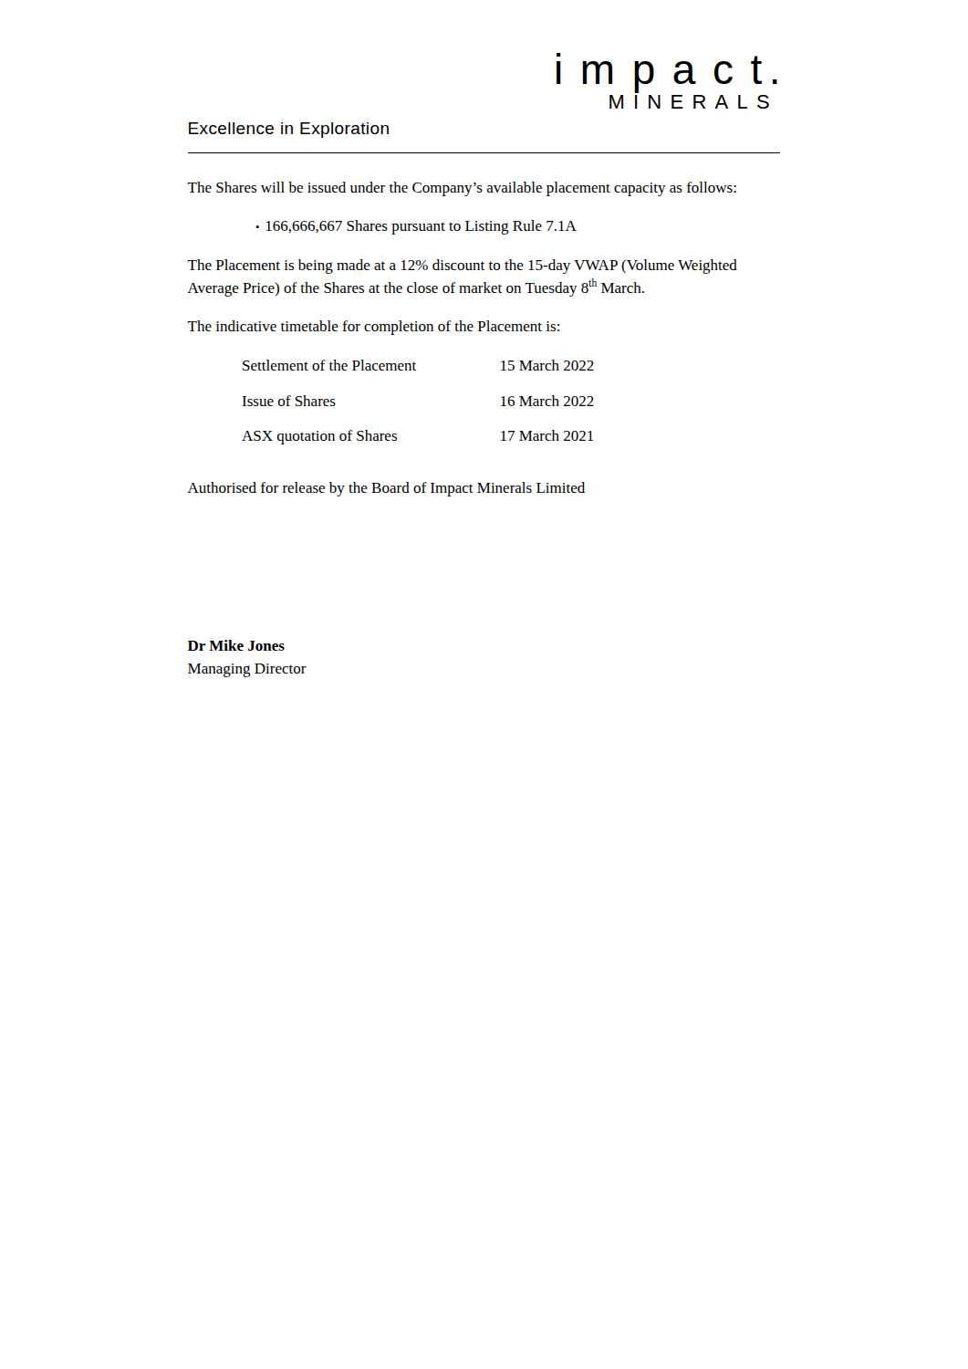i m p a c t. MINERALS
Excellence in Exploration
The Shares will be issued under the Company’s available placement capacity as follows:
▪166,666,667 Shares pursuant to Listing Rule 7.1A
The Placement is being made at a 12% discount to the 15-day VWAP (Volume Weighted Average Price) of the Shares at the close of market on Tuesday 8th March.
The indicative timetable for completion of the Placement is:
| Settlement of the Placement | 15 March 2022 |
| Issue of Shares | 16 March 2022 |
| ASX quotation of Shares | 17 March 2021 |
Authorised for release by the Board of Impact Minerals Limited
Dr Mike Jones
Managing Director